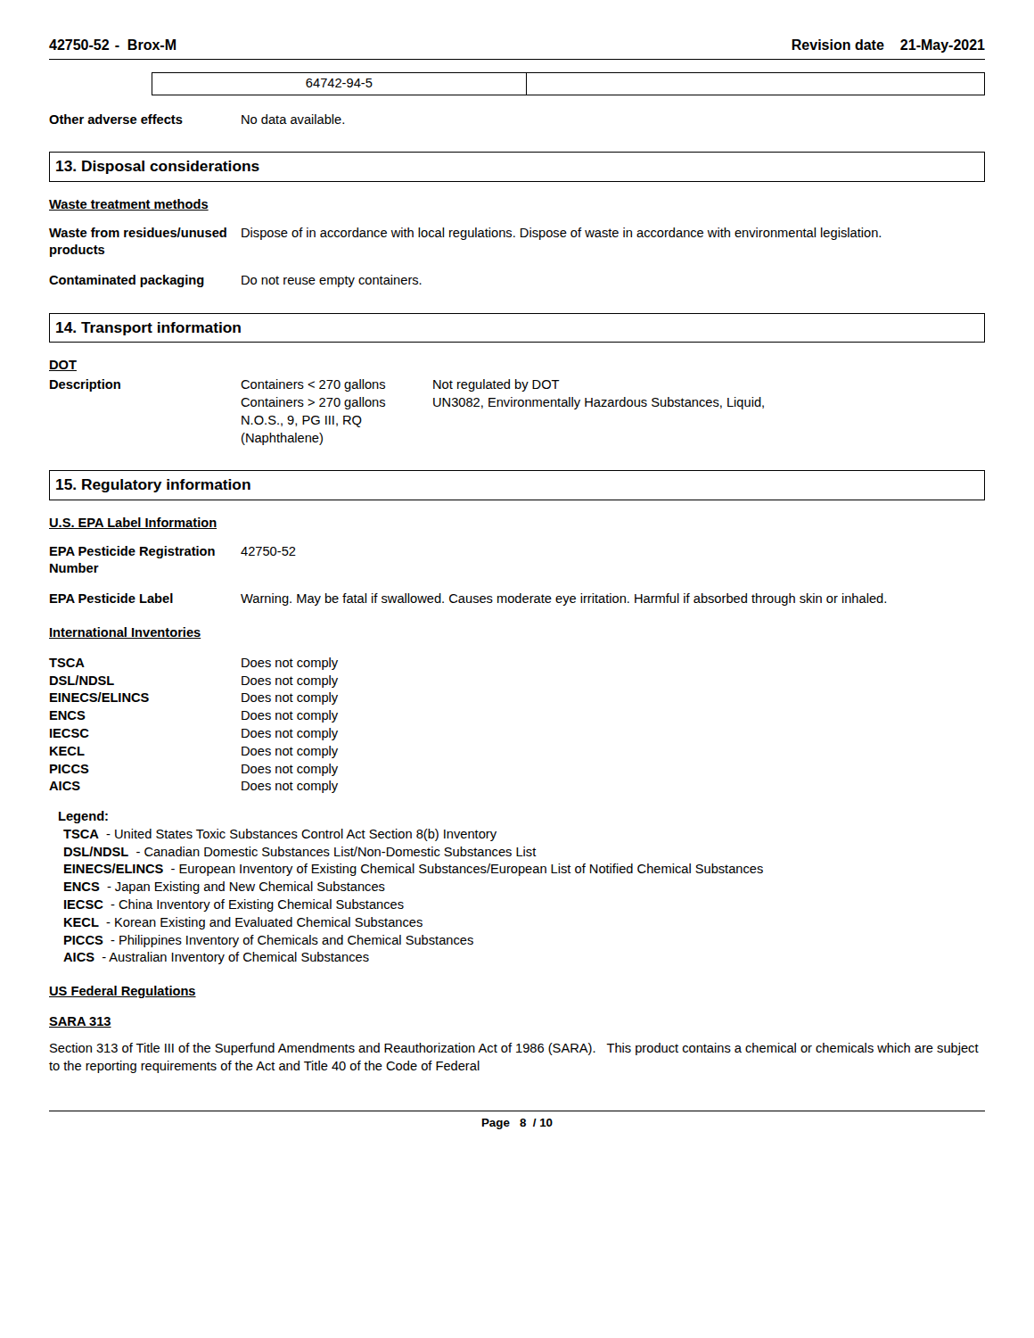42750-52- Brox-M
Revision date 21-May-2021
| | 64742-94-5 | |
Other adverse effects
No data available.
13. Disposal considerations
Waste treatment methods
Waste from residues/unused products
Dispose of in accordance with local regulations. Dispose of waste in accordance with environmental legislation.
Contaminated packaging
Do not reuse empty containers.
14. Transport information
DOT
Description
Containers < 270 gallons
Not regulated by DOT
Containers > 270 gallons
UN3082, Environmentally Hazardous Substances, Liquid,
N.O.S., 9, PG III, RQ (Naphthalene)
15. Regulatory information
U.S. EPA Label Information
EPA Pesticide Registration Number
42750-52
EPA Pesticide Label
Warning. May be fatal if swallowed. Causes moderate eye irritation. Harmful if absorbed through skin or inhaled.
International Inventories
TSCA
Does not comply
DSL/NDSL
Does not comply
EINECS/ELINCS
Does not comply
ENCS
Does not comply
IECSC
Does not comply
KECL
Does not comply
PICCS
Does not comply
AICS
Does not comply
Legend:
TSCA - United States Toxic Substances Control Act Section 8(b) Inventory
DSL/NDSL - Canadian Domestic Substances List/Non-Domestic Substances List
EINECS/ELINCS - European Inventory of Existing Chemical Substances/European List of Notified Chemical Substances
ENCS - Japan Existing and New Chemical Substances
IECSC - China Inventory of Existing Chemical Substances
KECL - Korean Existing and Evaluated Chemical Substances
PICCS - Philippines Inventory of Chemicals and Chemical Substances
AICS - Australian Inventory of Chemical Substances
US Federal Regulations
SARA 313
Section 313 of Title III of the Superfund Amendments and Reauthorization Act of 1986 (SARA). This product contains a chemical or chemicals which are subject to the reporting requirements of the Act and Title 40 of the Code of Federal
Page 8 / 10